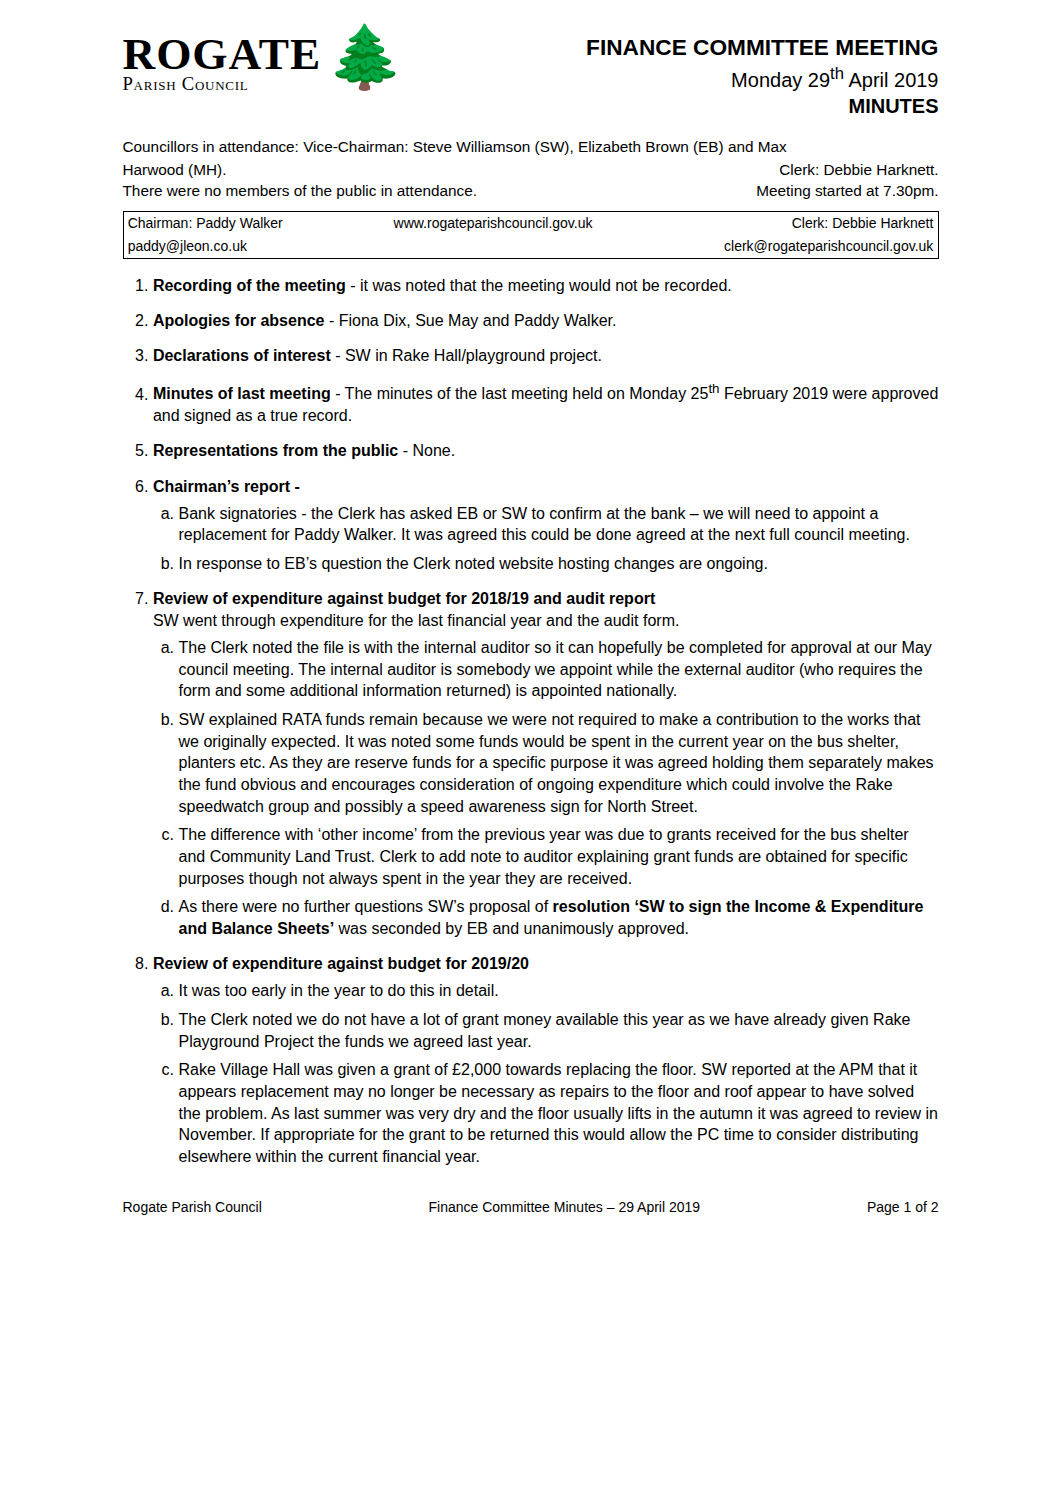ROGATE
Parish Council
🌲
FINANCE COMMITTEE MEETING
Monday 29th April 2019
MINUTES
Councillors in attendance: Vice-Chairman: Steve Williamson (SW), Elizabeth Brown (EB) and Max
Harwood (MH). Clerk: Debbie Harknett.
There were no members of the public in attendance. Meeting started at 7.30pm.
| Chairman: Paddy Walker | www.rogateparishcouncil.gov.uk | Clerk: Debbie Harknett |
| paddy@jleon.co.uk | | clerk@rogateparishcouncil.gov.uk |
Recording of the meeting - it was noted that the meeting would not be recorded.
Apologies for absence - Fiona Dix, Sue May and Paddy Walker.
Declarations of interest - SW in Rake Hall/playground project.
Minutes of last meeting - The minutes of the last meeting held on Monday 25th February 2019 were approved and signed as a true record.
Representations from the public - None.
Chairman’s report -
Bank signatories - the Clerk has asked EB or SW to confirm at the bank – we will need to appoint a replacement for Paddy Walker. It was agreed this could be done agreed at the next full council meeting.
In response to EB’s question the Clerk noted website hosting changes are ongoing.
Review of expenditure against budget for 2018/19 and audit report
SW went through expenditure for the last financial year and the audit form.
The Clerk noted the file is with the internal auditor so it can hopefully be completed for approval at our May council meeting. The internal auditor is somebody we appoint while the external auditor (who requires the form and some additional information returned) is appointed nationally.
SW explained RATA funds remain because we were not required to make a contribution to the works that we originally expected. It was noted some funds would be spent in the current year on the bus shelter, planters etc. As they are reserve funds for a specific purpose it was agreed holding them separately makes the fund obvious and encourages consideration of ongoing expenditure which could involve the Rake speedwatch group and possibly a speed awareness sign for North Street.
The difference with ‘other income’ from the previous year was due to grants received for the bus shelter and Community Land Trust. Clerk to add note to auditor explaining grant funds are obtained for specific purposes though not always spent in the year they are received.
As there were no further questions SW’s proposal of resolution ‘SW to sign the Income & Expenditure and Balance Sheets’ was seconded by EB and unanimously approved.
Review of expenditure against budget for 2019/20
It was too early in the year to do this in detail.
The Clerk noted we do not have a lot of grant money available this year as we have already given Rake Playground Project the funds we agreed last year.
Rake Village Hall was given a grant of £2,000 towards replacing the floor. SW reported at the APM that it appears replacement may no longer be necessary as repairs to the floor and roof appear to have solved the problem. As last summer was very dry and the floor usually lifts in the autumn it was agreed to review in November. If appropriate for the grant to be returned this would allow the PC time to consider distributing elsewhere within the current financial year.
Rogate Parish Council Finance Committee Minutes – 29 April 2019 Page 1 of 2